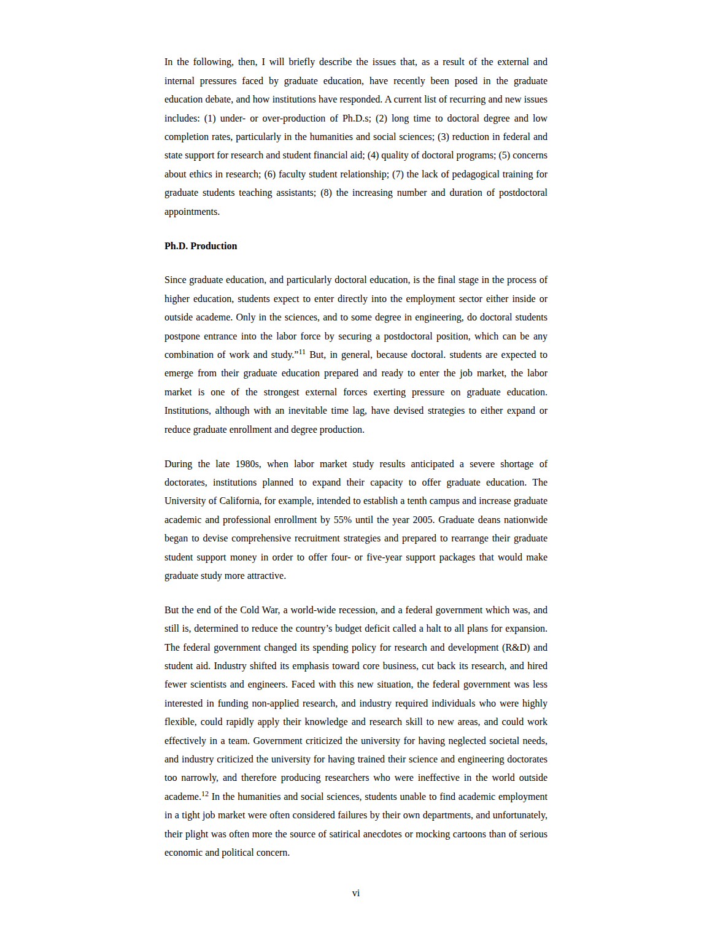In the following, then, I will briefly describe the issues that, as a result of the external and internal pressures faced by graduate education, have recently been posed in the graduate education debate, and how institutions have responded. A current list of recurring and new issues includes: (1) under- or over-production of Ph.D.s; (2) long time to doctoral degree and low completion rates, particularly in the humanities and social sciences; (3) reduction in federal and state support for research and student financial aid; (4) quality of doctoral programs; (5) concerns about ethics in research; (6) faculty student relationship; (7) the lack of pedagogical training for graduate students teaching assistants; (8) the increasing number and duration of postdoctoral appointments.
Ph.D. Production
Since graduate education, and particularly doctoral education, is the final stage in the process of higher education, students expect to enter directly into the employment sector either inside or outside academe. Only in the sciences, and to some degree in engineering, do doctoral students postpone entrance into the labor force by securing a postdoctoral position, which can be any combination of work and study.”11 But, in general, because doctoral. students are expected to emerge from their graduate education prepared and ready to enter the job market, the labor market is one of the strongest external forces exerting pressure on graduate education. Institutions, although with an inevitable time lag, have devised strategies to either expand or reduce graduate enrollment and degree production.
During the late 1980s, when labor market study results anticipated a severe shortage of doctorates, institutions planned to expand their capacity to offer graduate education. The University of California, for example, intended to establish a tenth campus and increase graduate academic and professional enrollment by 55% until the year 2005. Graduate deans nationwide began to devise comprehensive recruitment strategies and prepared to rearrange their graduate student support money in order to offer four- or five-year support packages that would make graduate study more attractive.
But the end of the Cold War, a world-wide recession, and a federal government which was, and still is, determined to reduce the country’s budget deficit called a halt to all plans for expansion. The federal government changed its spending policy for research and development (R&D) and student aid. Industry shifted its emphasis toward core business, cut back its research, and hired fewer scientists and engineers. Faced with this new situation, the federal government was less interested in funding non-applied research, and industry required individuals who were highly flexible, could rapidly apply their knowledge and research skill to new areas, and could work effectively in a team. Government criticized the university for having neglected societal needs, and industry criticized the university for having trained their science and engineering doctorates too narrowly, and therefore producing researchers who were ineffective in the world outside academe.12 In the humanities and social sciences, students unable to find academic employment in a tight job market were often considered failures by their own departments, and unfortunately, their plight was often more the source of satirical anecdotes or mocking cartoons than of serious economic and political concern.
vi